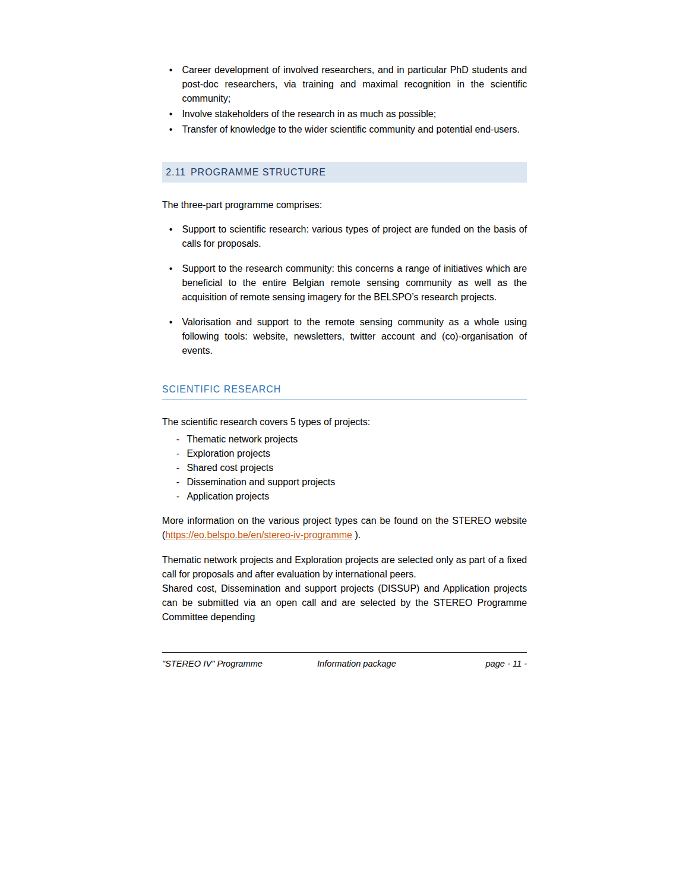Career development of involved researchers, and in particular PhD students and post-doc researchers, via training and maximal recognition in the scientific community;
Involve stakeholders of the research in as much as possible;
Transfer of knowledge to the wider scientific community and potential end-users.
2.11 PROGRAMME STRUCTURE
The three-part programme comprises:
Support to scientific research: various types of project are funded on the basis of calls for proposals.
Support to the research community: this concerns a range of initiatives which are beneficial to the entire Belgian remote sensing community as well as the acquisition of remote sensing imagery for the BELSPO’s research projects.
Valorisation and support to the remote sensing community as a whole using following tools: website, newsletters, twitter account and (co)-organisation of events.
SCIENTIFIC RESEARCH
The scientific research covers 5 types of projects:
Thematic network projects
Exploration projects
Shared cost projects
Dissemination and support projects
Application projects
More information on the various project types can be found on the STEREO website (https://eo.belspo.be/en/stereo-iv-programme ).
Thematic network projects and Exploration projects are selected only as part of a fixed call for proposals and after evaluation by international peers.
Shared cost, Dissemination and support projects (DISSUP) and Application projects can be submitted via an open call and are selected by the STEREO Programme Committee depending
"STEREO IV" Programme
Information package
page - 11 -